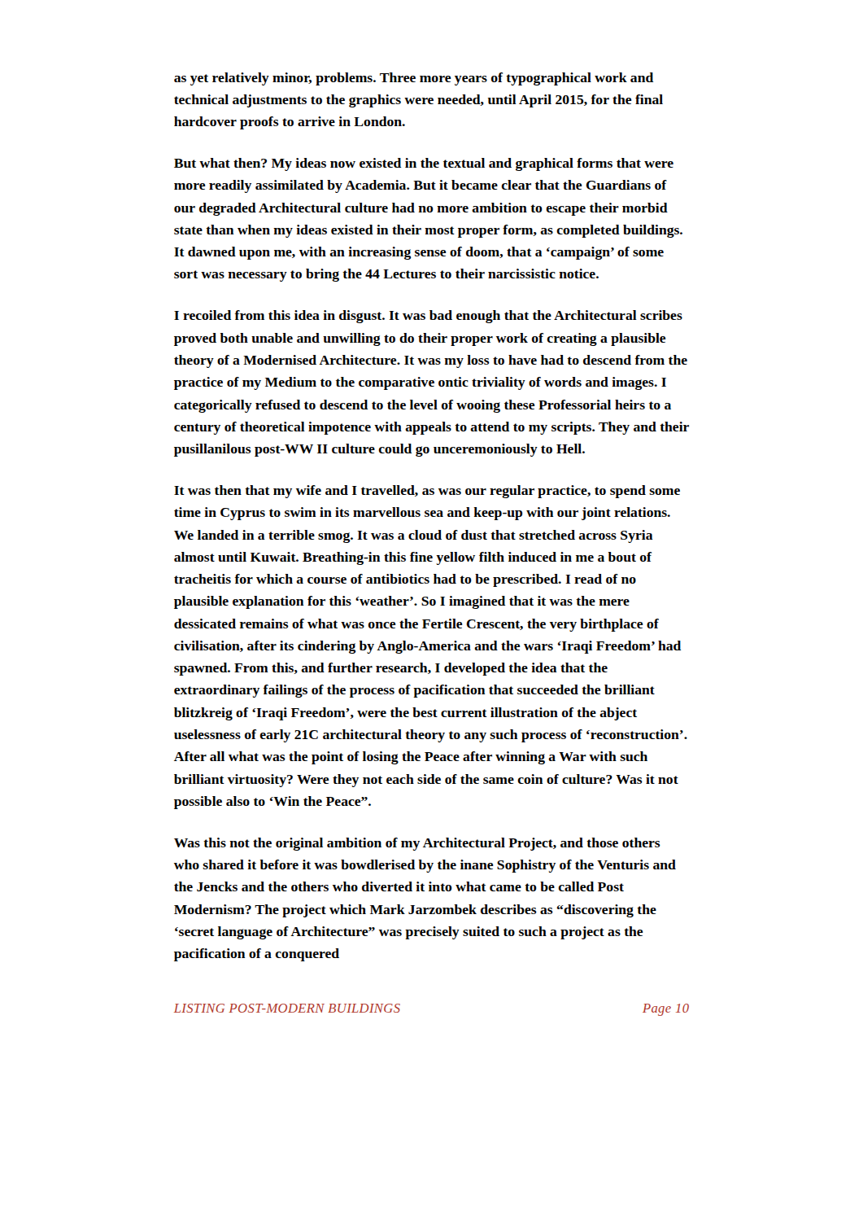as yet relatively minor, problems. Three more years of typographical work and technical adjustments to the graphics were needed, until April 2015, for the final hardcover proofs to arrive in London.
But what then? My ideas now existed in the textual and graphical forms that were more readily assimilated by Academia. But it became clear that the Guardians of our degraded Architectural culture had no more ambition to escape their morbid state than when my ideas existed in their most proper form, as completed buildings. It dawned upon me, with an increasing sense of doom, that a ‘campaign’ of some sort was necessary to bring the 44 Lectures to their narcissistic notice.
I recoiled from this idea in disgust. It was bad enough that the Architectural scribes proved both unable and unwilling to do their proper work of creating a plausible theory of a Modernised Architecture. It was my loss to have had to descend from the practice of my Medium to the comparative ontic triviality of words and images. I categorically refused to descend to the level of wooing these Professorial heirs to a century of theoretical impotence with appeals to attend to my scripts. They and their pusillanilous post-WW II culture could go unceremoniously to Hell.
It was then that my wife and I travelled, as was our regular practice, to spend some time in Cyprus to swim in its marvellous sea and keep-up with our joint relations. We landed in a terrible smog. It was a cloud of dust that stretched across Syria almost until Kuwait. Breathing-in this fine yellow filth induced in me a bout of tracheitis for which a course of antibiotics had to be prescribed. I read of no plausible explanation for this ‘weather’. So I imagined that it was the mere dessicated remains of what was once the Fertile Crescent, the very birthplace of civilisation, after its cindering by Anglo-America and the wars ‘Iraqi Freedom’ had spawned. From this, and further research, I developed the idea that the extraordinary failings of the process of pacification that succeeded the brilliant blitzkreig of ‘Iraqi Freedom’, were the best current illustration of the abject uselessness of early 21C architectural theory to any such process of ‘reconstruction’. After all what was the point of losing the Peace after winning a War with such brilliant virtuosity? Were they not each side of the same coin of culture? Was it not possible also to ‘Win the Peace”.
Was this not the original ambition of my Architectural Project, and those others who shared it before it was bowdlerised by the inane Sophistry of the Venturis and the Jencks and the others who diverted it into what came to be called Post Modernism? The project which Mark Jarzombek describes as “discovering the ‘secret language of Architecture” was precisely suited to such a project as the pacification of a conquered
Listing Post-Modern Buildings Page 10